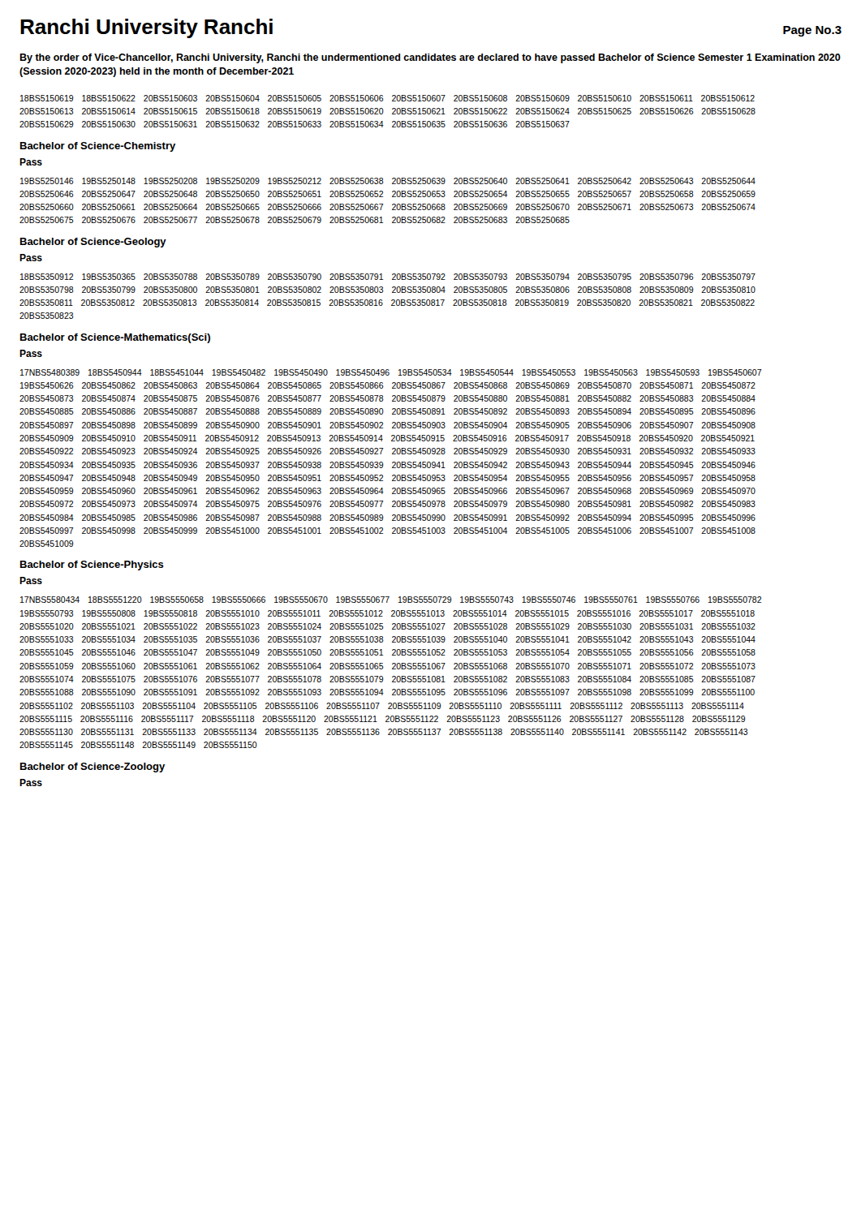Ranchi University Ranchi
Page No.3
By the order of Vice-Chancellor, Ranchi University, Ranchi the undermentioned candidates are declared to have passed Bachelor of Science Semester 1 Examination 2020 (Session 2020-2023) held in the month of December-2021
18BS5150619 18BS5150622 20BS5150603 20BS5150604 20BS5150605 20BS5150606 20BS5150607 20BS5150608 20BS5150609 20BS5150610 20BS5150611 20BS5150612
20BS5150613 20BS5150614 20BS5150615 20BS5150618 20BS5150619 20BS5150620 20BS5150621 20BS5150622 20BS5150624 20BS5150625 20BS5150626 20BS5150628
20BS5150629 20BS5150630 20BS5150631 20BS5150632 20BS5150633 20BS5150634 20BS5150635 20BS5150636 20BS5150637
Bachelor of Science-Chemistry
Pass
19BS5250146 19BS5250148 19BS5250208 19BS5250209 19BS5250212 20BS5250638 20BS5250639 20BS5250640 20BS5250641 20BS5250642 20BS5250643 20BS5250644
20BS5250646 20BS5250647 20BS5250648 20BS5250650 20BS5250651 20BS5250652 20BS5250653 20BS5250654 20BS5250655 20BS5250657 20BS5250658 20BS5250659
20BS5250660 20BS5250661 20BS5250664 20BS5250665 20BS5250666 20BS5250667 20BS5250668 20BS5250669 20BS5250670 20BS5250671 20BS5250673 20BS5250674
20BS5250675 20BS5250676 20BS5250677 20BS5250678 20BS5250679 20BS5250681 20BS5250682 20BS5250683 20BS5250685
Bachelor of Science-Geology
Pass
18BS5350912 19BS5350365 20BS5350788 20BS5350789 20BS5350790 20BS5350791 20BS5350792 20BS5350793 20BS5350794 20BS5350795 20BS5350796 20BS5350797
20BS5350798 20BS5350799 20BS5350800 20BS5350801 20BS5350802 20BS5350803 20BS5350804 20BS5350805 20BS5350806 20BS5350808 20BS5350809 20BS5350810
20BS5350811 20BS5350812 20BS5350813 20BS5350814 20BS5350815 20BS5350816 20BS5350817 20BS5350818 20BS5350819 20BS5350820 20BS5350821 20BS5350822
20BS5350823
Bachelor of Science-Mathematics(Sci)
Pass
17NBS5480389 18BS5450944 18BS5451044 19BS5450482 19BS5450490 19BS5450496 19BS5450534 19BS5450544 19BS5450553 19BS5450563 19BS5450593 19BS5450607
19BS5450626 20BS5450862 20BS5450863 20BS5450864 20BS5450865 20BS5450866 20BS5450867 20BS5450868 20BS5450869 20BS5450870 20BS5450871 20BS5450872
20BS5450873 20BS5450874 20BS5450875 20BS5450876 20BS5450877 20BS5450878 20BS5450879 20BS5450880 20BS5450881 20BS5450882 20BS5450883 20BS5450884
20BS5450885 20BS5450886 20BS5450887 20BS5450888 20BS5450889 20BS5450890 20BS5450891 20BS5450892 20BS5450893 20BS5450894 20BS5450895 20BS5450896
20BS5450897 20BS5450898 20BS5450899 20BS5450900 20BS5450901 20BS5450902 20BS5450903 20BS5450904 20BS5450905 20BS5450906 20BS5450907 20BS5450908
20BS5450909 20BS5450910 20BS5450911 20BS5450912 20BS5450913 20BS5450914 20BS5450915 20BS5450916 20BS5450917 20BS5450918 20BS5450920 20BS5450921
20BS5450922 20BS5450923 20BS5450924 20BS5450925 20BS5450926 20BS5450927 20BS5450928 20BS5450929 20BS5450930 20BS5450931 20BS5450932 20BS5450933
20BS5450934 20BS5450935 20BS5450936 20BS5450937 20BS5450938 20BS5450939 20BS5450941 20BS5450942 20BS5450943 20BS5450944 20BS5450945 20BS5450946
20BS5450947 20BS5450948 20BS5450949 20BS5450950 20BS5450951 20BS5450952 20BS5450953 20BS5450954 20BS5450955 20BS5450956 20BS5450957 20BS5450958
20BS5450959 20BS5450960 20BS5450961 20BS5450962 20BS5450963 20BS5450964 20BS5450965 20BS5450966 20BS5450967 20BS5450968 20BS5450969 20BS5450970
20BS5450972 20BS5450973 20BS5450974 20BS5450975 20BS5450976 20BS5450977 20BS5450978 20BS5450979 20BS5450980 20BS5450981 20BS5450982 20BS5450983
20BS5450984 20BS5450985 20BS5450986 20BS5450987 20BS5450988 20BS5450989 20BS5450990 20BS5450991 20BS5450992 20BS5450994 20BS5450995 20BS5450996
20BS5450997 20BS5450998 20BS5450999 20BS5451000 20BS5451001 20BS5451002 20BS5451003 20BS5451004 20BS5451005 20BS5451006 20BS5451007 20BS5451008
20BS5451009
Bachelor of Science-Physics
Pass
17NBS5580434 18BS5551220 19BS5550658 19BS5550666 19BS5550670 19BS5550677 19BS5550729 19BS5550743 19BS5550746 19BS5550761 19BS5550766 19BS5550782
19BS5550793 19BS5550808 19BS5550818 20BS5551010 20BS5551011 20BS5551012 20BS5551013 20BS5551014 20BS5551015 20BS5551016 20BS5551017 20BS5551018
20BS5551020 20BS5551021 20BS5551022 20BS5551023 20BS5551024 20BS5551025 20BS5551027 20BS5551028 20BS5551029 20BS5551030 20BS5551031 20BS5551032
20BS5551033 20BS5551034 20BS5551035 20BS5551036 20BS5551037 20BS5551038 20BS5551039 20BS5551040 20BS5551041 20BS5551042 20BS5551043 20BS5551044
20BS5551045 20BS5551046 20BS5551047 20BS5551049 20BS5551050 20BS5551051 20BS5551052 20BS5551053 20BS5551054 20BS5551055 20BS5551056 20BS5551058
20BS5551059 20BS5551060 20BS5551061 20BS5551062 20BS5551064 20BS5551065 20BS5551067 20BS5551068 20BS5551070 20BS5551071 20BS5551072 20BS5551073
20BS5551074 20BS5551075 20BS5551076 20BS5551077 20BS5551078 20BS5551079 20BS5551081 20BS5551082 20BS5551083 20BS5551084 20BS5551085 20BS5551087
20BS5551088 20BS5551090 20BS5551091 20BS5551092 20BS5551093 20BS5551094 20BS5551095 20BS5551096 20BS5551097 20BS5551098 20BS5551099 20BS5551100
20BS5551102 20BS5551103 20BS5551104 20BS5551105 20BS5551106 20BS5551107 20BS5551109 20BS5551110 20BS5551111 20BS5551112 20BS5551113 20BS5551114
20BS5551115 20BS5551116 20BS5551117 20BS5551118 20BS5551120 20BS5551121 20BS5551122 20BS5551123 20BS5551126 20BS5551127 20BS5551128 20BS5551129
20BS5551130 20BS5551131 20BS5551133 20BS5551134 20BS5551135 20BS5551136 20BS5551137 20BS5551138 20BS5551140 20BS5551141 20BS5551142 20BS5551143
20BS5551145 20BS5551148 20BS5551149 20BS5551150
Bachelor of Science-Zoology
Pass